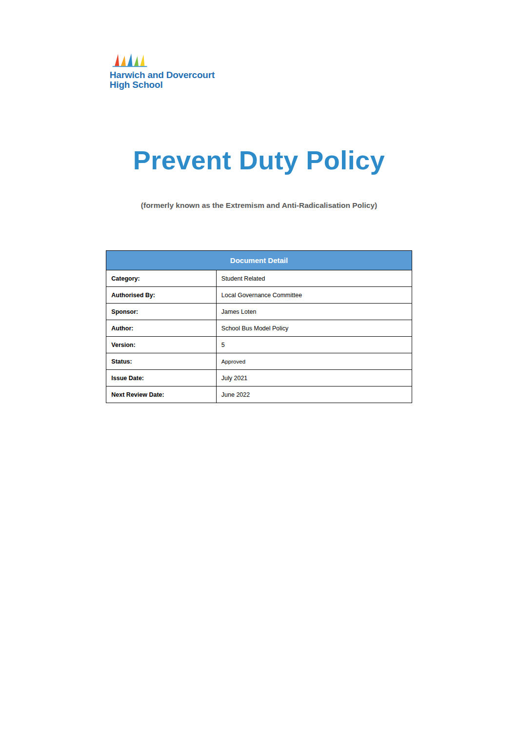Harwich and DovercourtHigh School
Prevent Duty Policy
(formerly known as the Extremism and Anti-Radicalisation Policy)
| Document Detail |
| --- |
| Category: | Student Related |
| Authorised By: | Local Governance Committee |
| Sponsor: | James Loten |
| Author: | School Bus Model Policy |
| Version: | 5 |
| Status: | Approved |
| Issue Date: | July 2021 |
| Next Review Date: | June 2022 |